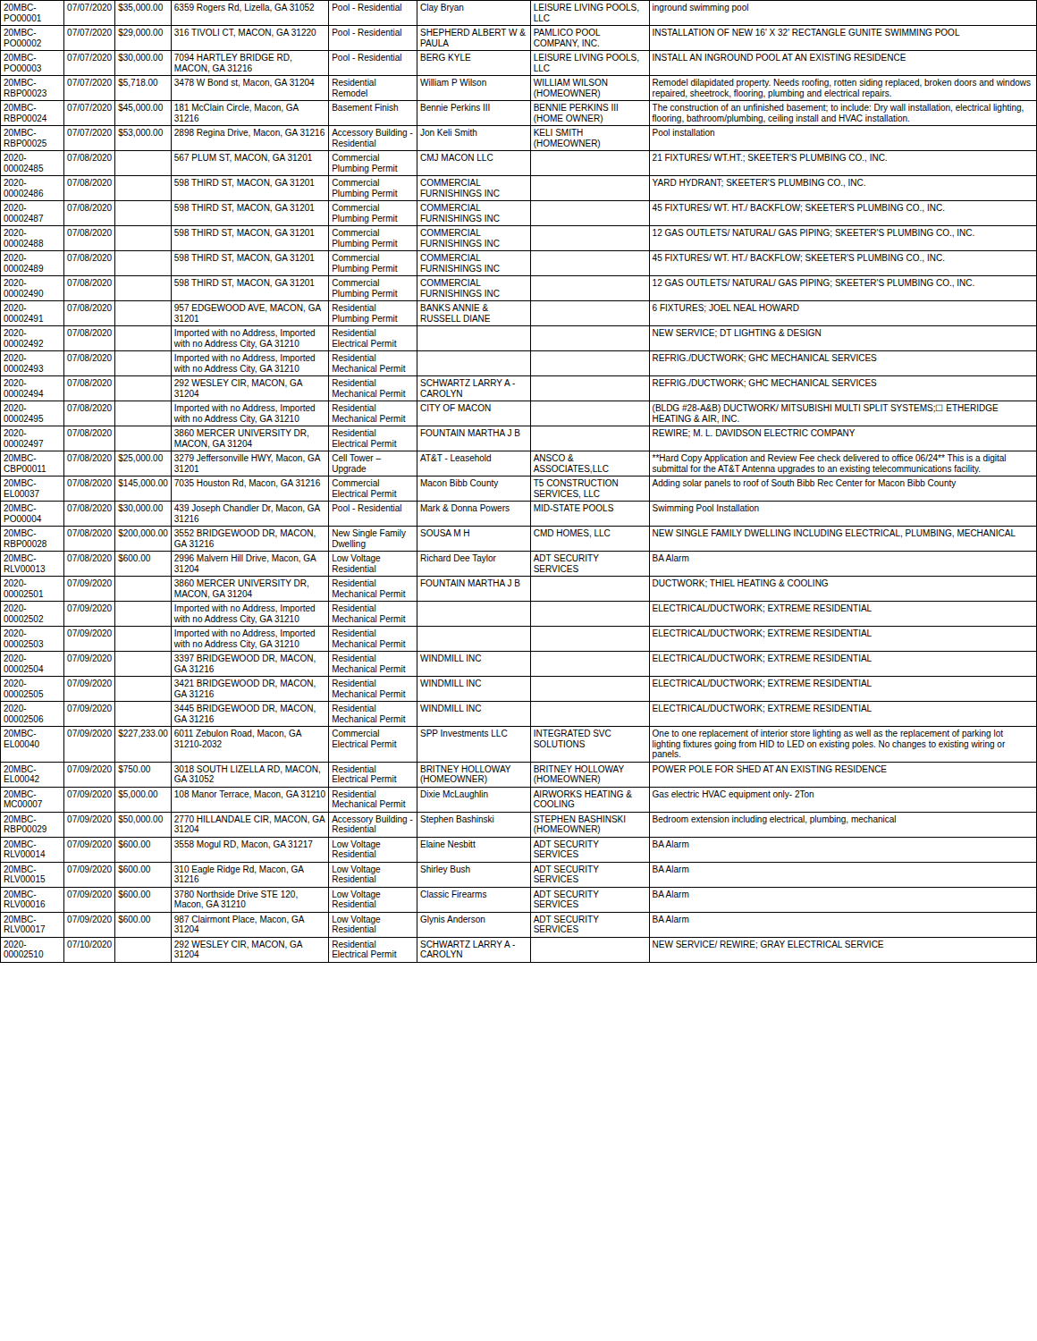| 20MBC-PO00001 | 07/07/2020 | $35,000.00 | 6359 Rogers Rd, Lizella, GA 31052 | Pool - Residential | Clay Bryan | LEISURE LIVING POOLS, LLC | inground swimming pool |
| 20MBC-PO00002 | 07/07/2020 | $29,000.00 | 316 TIVOLI CT, MACON, GA 31220 | Pool - Residential | SHEPHERD ALBERT W & PAULA | PAMLICO POOL COMPANY, INC. | INSTALLATION OF NEW 16' X 32' RECTANGLE GUNITE SWIMMING POOL |
| 20MBC-PO00003 | 07/07/2020 | $30,000.00 | 7094 HARTLEY BRIDGE RD, MACON, GA 31216 | Pool - Residential | BERG KYLE | LEISURE LIVING POOLS, LLC | INSTALL AN INGROUND POOL AT AN EXISTING RESIDENCE |
| 20MBC-RBP00023 | 07/07/2020 | $5,718.00 | 3478 W Bond st, Macon, GA 31204 | Residential Remodel | William P Wilson | WILLIAM WILSON (HOMEOWNER) | Remodel dilapidated property. Needs roofing, rotten siding replaced, broken doors and windows repaired, sheetrock, flooring, plumbing and electrical repairs. |
| 20MBC-RBP00024 | 07/07/2020 | $45,000.00 | 181 McClain Circle, Macon, GA 31216 | Basement Finish | Bennie Perkins III | BENNIE PERKINS III (HOME OWNER) | The construction of an unfinished basement; to include: Dry wall installation, electrical lighting, flooring, bathroom/plumbing, ceiling install and HVAC installation. |
| 20MBC-RBP00025 | 07/07/2020 | $53,000.00 | 2898 Regina Drive, Macon, GA 31216 | Accessory Building - Residential | Jon Keli Smith | KELI SMITH (HOMEOWNER) | Pool installation |
| 2020-00002485 | 07/08/2020 | | 567 PLUM ST, MACON, GA 31201 | Commercial Plumbing Permit | CMJ MACON LLC | | 21 FIXTURES/ WT.HT.; SKEETER'S PLUMBING CO., INC. |
| 2020-00002486 | 07/08/2020 | | 598 THIRD ST, MACON, GA 31201 | Commercial Plumbing Permit | COMMERCIAL FURNISHINGS INC | | YARD HYDRANT; SKEETER'S PLUMBING CO., INC. |
| 2020-00002487 | 07/08/2020 | | 598 THIRD ST, MACON, GA 31201 | Commercial Plumbing Permit | COMMERCIAL FURNISHINGS INC | | 45 FIXTURES/ WT. HT./ BACKFLOW; SKEETER'S PLUMBING CO., INC. |
| 2020-00002488 | 07/08/2020 | | 598 THIRD ST, MACON, GA 31201 | Commercial Plumbing Permit | COMMERCIAL FURNISHINGS INC | | 12 GAS OUTLETS/ NATURAL/ GAS PIPING; SKEETER'S PLUMBING CO., INC. |
| 2020-00002489 | 07/08/2020 | | 598 THIRD ST, MACON, GA 31201 | Commercial Plumbing Permit | COMMERCIAL FURNISHINGS INC | | 45 FIXTURES/ WT. HT./ BACKFLOW; SKEETER'S PLUMBING CO., INC. |
| 2020-00002490 | 07/08/2020 | | 598 THIRD ST, MACON, GA 31201 | Commercial Plumbing Permit | COMMERCIAL FURNISHINGS INC | | 12 GAS OUTLETS/ NATURAL/ GAS PIPING; SKEETER'S PLUMBING CO., INC. |
| 2020-00002491 | 07/08/2020 | | 957 EDGEWOOD AVE, MACON, GA 31201 | Residential Plumbing Permit | BANKS ANNIE & RUSSELL DIANE | | 6 FIXTURES; JOEL NEAL HOWARD |
| 2020-00002492 | 07/08/2020 | | Imported with no Address, Imported with no Address City, GA 31210 | Residential Electrical Permit | | | NEW SERVICE; DT LIGHTING & DESIGN |
| 2020-00002493 | 07/08/2020 | | Imported with no Address, Imported with no Address City, GA 31210 | Residential Mechanical Permit | | | REFRIG./DUCTWORK; GHC MECHANICAL SERVICES |
| 2020-00002494 | 07/08/2020 | | 292 WESLEY CIR, MACON, GA 31204 | Residential Mechanical Permit | SCHWARTZ LARRY A - CAROLYN | | REFRIG./DUCTWORK; GHC MECHANICAL SERVICES |
| 2020-00002495 | 07/08/2020 | | Imported with no Address, Imported with no Address City, GA 31210 | Residential Mechanical Permit | CITY OF MACON | | (BLDG #28-A&B) DUCTWORK/ MITSUBISHI MULTI SPLIT SYSTEMS;☐ ETHERIDGE HEATING & AIR, INC. |
| 2020-00002497 | 07/08/2020 | | 3860 MERCER UNIVERSITY DR, MACON, GA 31204 | Residential Electrical Permit | FOUNTAIN MARTHA J B | | REWIRE; M. L. DAVIDSON ELECTRIC COMPANY |
| 20MBC-CBP00011 | 07/08/2020 | $25,000.00 | 3279 Jeffersonville HWY, Macon, GA 31201 | Cell Tower – Upgrade | AT&T - Leasehold | ANSCO & ASSOCIATES,LLC | **Hard Copy Application and Review Fee check delivered to office 06/24** This is a digital submittal for the AT&T Antenna upgrades to an existing telecommunications facility. |
| 20MBC-EL00037 | 07/08/2020 | $145,000.00 | 7035 Houston Rd, Macon, GA 31216 | Commercial Electrical Permit | Macon Bibb County | T5 CONSTRUCTION SERVICES, LLC | Adding solar panels to roof of South Bibb Rec Center for Macon Bibb County |
| 20MBC-PO00004 | 07/08/2020 | $30,000.00 | 439 Joseph Chandler Dr, Macon, GA 31216 | Pool - Residential | Mark & Donna Powers | MID-STATE POOLS | Swimming Pool Installation |
| 20MBC-RBP00028 | 07/08/2020 | $200,000.00 | 3552 BRIDGEWOOD DR, MACON, GA 31216 | New Single Family Dwelling | SOUSA M H | CMD HOMES, LLC | NEW SINGLE FAMILY DWELLING INCLUDING ELECTRICAL, PLUMBING, MECHANICAL |
| 20MBC-RLV00013 | 07/08/2020 | $600.00 | 2996 Malvern Hill Drive, Macon, GA 31204 | Low Voltage Residential | Richard Dee Taylor | ADT SECURITY SERVICES | BA Alarm |
| 2020-00002501 | 07/09/2020 | | 3860 MERCER UNIVERSITY DR, MACON, GA 31204 | Residential Mechanical Permit | FOUNTAIN MARTHA J B | | DUCTWORK; THIEL HEATING & COOLING |
| 2020-00002502 | 07/09/2020 | | Imported with no Address, Imported with no Address City, GA 31210 | Residential Mechanical Permit | | | ELECTRICAL/DUCTWORK; EXTREME RESIDENTIAL |
| 2020-00002503 | 07/09/2020 | | Imported with no Address, Imported with no Address City, GA 31210 | Residential Mechanical Permit | | | ELECTRICAL/DUCTWORK; EXTREME RESIDENTIAL |
| 2020-00002504 | 07/09/2020 | | 3397 BRIDGEWOOD DR, MACON, GA 31216 | Residential Mechanical Permit | WINDMILL INC | | ELECTRICAL/DUCTWORK; EXTREME RESIDENTIAL |
| 2020-00002505 | 07/09/2020 | | 3421 BRIDGEWOOD DR, MACON, GA 31216 | Residential Mechanical Permit | WINDMILL INC | | ELECTRICAL/DUCTWORK; EXTREME RESIDENTIAL |
| 2020-00002506 | 07/09/2020 | | 3445 BRIDGEWOOD DR, MACON, GA 31216 | Residential Mechanical Permit | WINDMILL INC | | ELECTRICAL/DUCTWORK; EXTREME RESIDENTIAL |
| 20MBC-EL00040 | 07/09/2020 | $227,233.00 | 6011 Zebulon Road, Macon, GA 31210-2032 | Commercial Electrical Permit | SPP Investments LLC | INTEGRATED SVC SOLUTIONS | One to one replacement of interior store lighting as well as the replacement of parking lot lighting fixtures going from HID to LED on existing poles. No changes to existing wiring or panels. |
| 20MBC-EL00042 | 07/09/2020 | $750.00 | 3018 SOUTH LIZELLA RD, MACON, GA 31052 | Residential Electrical Permit | BRITNEY HOLLOWAY (HOMEOWNER) | BRITNEY HOLLOWAY (HOMEOWNER) | POWER POLE FOR SHED AT AN EXISTING RESIDENCE |
| 20MBC-MC00007 | 07/09/2020 | $5,000.00 | 108 Manor Terrace, Macon, GA 31210 | Residential Mechanical Permit | Dixie McLaughlin | AIRWORKS HEATING & COOLING | Gas electric HVAC equipment only- 2Ton |
| 20MBC-RBP00029 | 07/09/2020 | $50,000.00 | 2770 HILLANDALE CIR, MACON, GA 31204 | Accessory Building - Residential | Stephen Bashinski | STEPHEN BASHINSKI (HOMEOWNER) | Bedroom extension including electrical, plumbing, mechanical |
| 20MBC-RLV00014 | 07/09/2020 | $600.00 | 3558 Mogul RD, Macon, GA 31217 | Low Voltage Residential | Elaine Nesbitt | ADT SECURITY SERVICES | BA Alarm |
| 20MBC-RLV00015 | 07/09/2020 | $600.00 | 310 Eagle Ridge Rd, Macon, GA 31216 | Low Voltage Residential | Shirley Bush | ADT SECURITY SERVICES | BA Alarm |
| 20MBC-RLV00016 | 07/09/2020 | $600.00 | 3780 Northside Drive STE 120, Macon, GA 31210 | Low Voltage Residential | Classic Firearms | ADT SECURITY SERVICES | BA Alarm |
| 20MBC-RLV00017 | 07/09/2020 | $600.00 | 987 Clairmont Place, Macon, GA 31204 | Low Voltage Residential | Glynis Anderson | ADT SECURITY SERVICES | BA Alarm |
| 2020-00002510 | 07/10/2020 | | 292 WESLEY CIR, MACON, GA 31204 | Residential Electrical Permit | SCHWARTZ LARRY A - CAROLYN | | NEW SERVICE/ REWIRE; GRAY ELECTRICAL SERVICE |